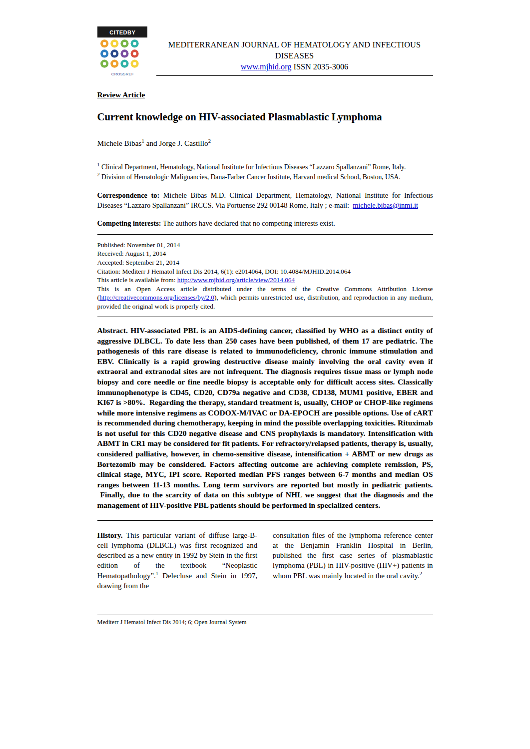CITEDBY CROSSREF
MEDITERRANEAN JOURNAL OF HEMATOLOGY AND INFECTIOUS DISEASES
www.mjhid.org ISSN 2035-3006
Review Article
Current knowledge on HIV-associated Plasmablastic Lymphoma
Michele Bibas1 and Jorge J. Castillo2
1 Clinical Department, Hematology, National Institute for Infectious Diseases “Lazzaro Spallanzani” Rome, Italy.
2 Division of Hematologic Malignancies, Dana-Farber Cancer Institute, Harvard medical School, Boston, USA.
Correspondence to: Michele Bibas M.D. Clinical Department, Hematology, National Institute for Infectious Diseases “Lazzaro Spallanzani” IRCCS. Via Portuense 292 00148 Rome, Italy ; e-mail: michele.bibas@inmi.it
Competing interests: The authors have declared that no competing interests exist.
Published: November 01, 2014
Received: August 1, 2014
Accepted: September 21, 2014
Citation: Mediterr J Hematol Infect Dis 2014, 6(1): e2014064, DOI: 10.4084/MJHID.2014.064
This article is available from: http://www.mjhid.org/article/view/2014.064
This is an Open Access article distributed under the terms of the Creative Commons Attribution License (http://creativecommons.org/licenses/by/2.0), which permits unrestricted use, distribution, and reproduction in any medium, provided the original work is properly cited.
Abstract. HIV-associated PBL is an AIDS-defining cancer, classified by WHO as a distinct entity of aggressive DLBCL. To date less than 250 cases have been published, of them 17 are pediatric. The pathogenesis of this rare disease is related to immunodeficiency, chronic immune stimulation and EBV. Clinically is a rapid growing destructive disease mainly involving the oral cavity even if extraoral and extranodal sites are not infrequent. The diagnosis requires tissue mass or lymph node biopsy and core needle or fine needle biopsy is acceptable only for difficult access sites. Classically immunophenotype is CD45, CD20, CD79a negative and CD38, CD138, MUM1 positive, EBER and KI67 is >80%. Regarding the therapy, standard treatment is, usually, CHOP or CHOP-like regimens while more intensive regimens as CODOX-M/IVAC or DA-EPOCH are possible options. Use of cART is recommended during chemotherapy, keeping in mind the possible overlapping toxicities. Rituximab is not useful for this CD20 negative disease and CNS prophylaxis is mandatory. Intensification with ABMT in CR1 may be considered for fit patients. For refractory/relapsed patients, therapy is, usually, considered palliative, however, in chemo-sensitive disease, intensification + ABMT or new drugs as Bortezomib may be considered. Factors affecting outcome are achieving complete remission, PS, clinical stage, MYC, IPI score. Reported median PFS ranges between 6-7 months and median OS ranges between 11-13 months. Long term survivors are reported but mostly in pediatric patients. Finally, due to the scarcity of data on this subtype of NHL we suggest that the diagnosis and the management of HIV-positive PBL patients should be performed in specialized centers.
History. This particular variant of diffuse large-B-cell lymphoma (DLBCL) was first recognized and described as a new entity in 1992 by Stein in the first edition of the textbook “Neoplastic Hematopathology”.1 Delecluse and Stein in 1997, drawing from the
consultation files of the lymphoma reference center at the Benjamin Franklin Hospital in Berlin, published the first case series of plasmablastic lymphoma (PBL) in HIV-positive (HIV+) patients in whom PBL was mainly located in the oral cavity.2
Mediterr J Hematol Infect Dis 2014; 6; Open Journal System